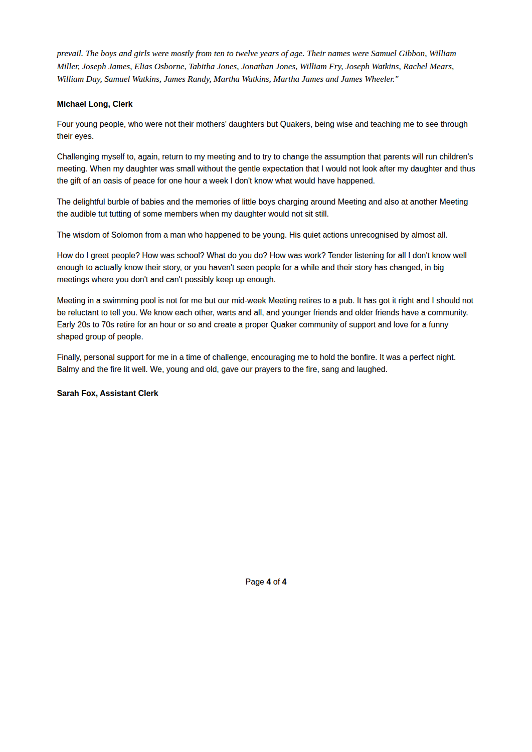prevail. The boys and girls were mostly from ten to twelve years of age. Their names were Samuel Gibbon, William Miller, Joseph James, Elias Osborne, Tabitha Jones, Jonathan Jones, William Fry, Joseph Watkins, Rachel Mears, William Day, Samuel Watkins, James Randy, Martha Watkins, Martha James and James Wheeler."
Michael Long, Clerk
Four young people, who were not their mothers' daughters but Quakers, being wise and teaching me to see through their eyes.
Challenging myself to, again, return to my meeting and to try to change the assumption that parents will run children's meeting. When my daughter was small without the gentle expectation that I would not look after my daughter and thus the gift of an oasis of peace for one hour a week I don't know what would have happened.
The delightful burble of babies and the memories of little boys charging around Meeting and also at another Meeting the audible tut tutting of some members when my daughter would not sit still.
The wisdom of Solomon from a man who happened to be young. His quiet actions unrecognised by almost all.
How do I greet people? How was school? What do you do? How was work? Tender listening for all I don't know well enough to actually know their story, or you haven't seen people for a while and their story has changed, in big meetings where you don't and can't possibly keep up enough.
Meeting in a swimming pool is not for me but our mid-week Meeting retires to a pub. It has got it right and I should not be reluctant to tell you. We know each other, warts and all, and younger friends and older friends have a community. Early 20s to 70s retire for an hour or so and create a proper Quaker community of support and love for a funny shaped group of people.
Finally, personal support for me in a time of challenge, encouraging me to hold the bonfire. It was a perfect night. Balmy and the fire lit well. We, young and old, gave our prayers to the fire, sang and laughed.
Sarah Fox, Assistant Clerk
Page 4 of 4